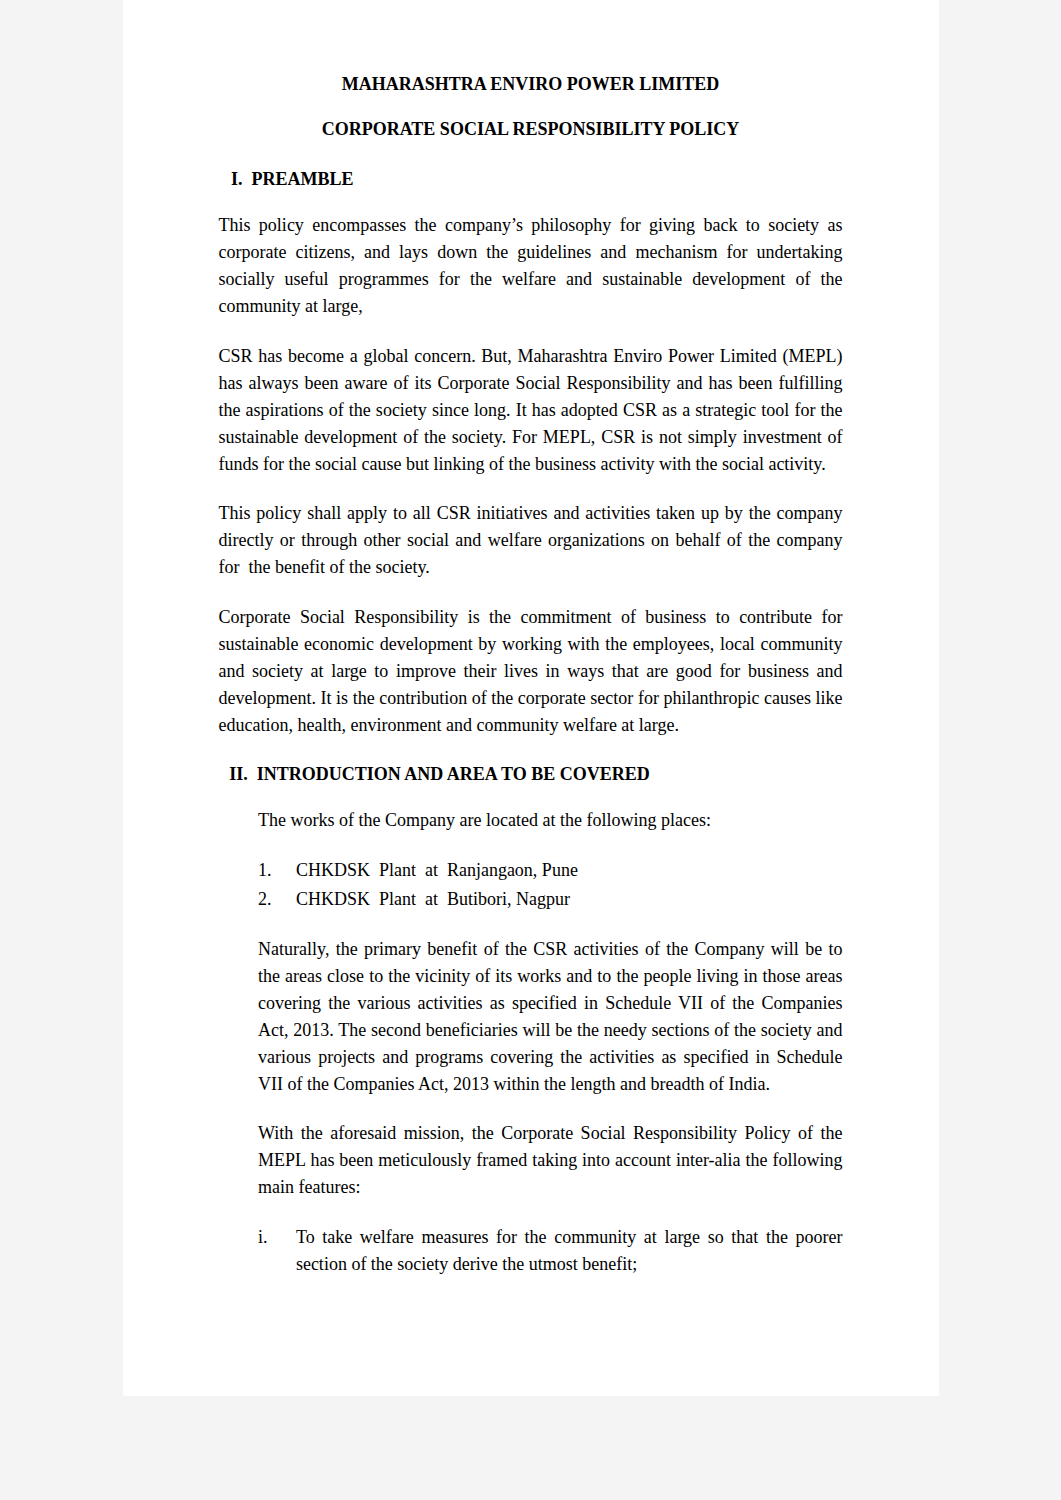Maharashtra Enviro Power Limited Corporate Social Responsibility Policy
I. Preamble
This policy encompasses the company’s philosophy for giving back to society as corporate citizens, and lays down the guidelines and mechanism for undertaking socially useful programmes for the welfare and sustainable development of the community at large,
CSR has become a global concern. But, Maharashtra Enviro Power Limited (MEPL) has always been aware of its Corporate Social Responsibility and has been fulfilling the aspirations of the society since long. It has adopted CSR as a strategic tool for the sustainable development of the society. For MEPL, CSR is not simply investment of funds for the social cause but linking of the business activity with the social activity.
This policy shall apply to all CSR initiatives and activities taken up by the company directly or through other social and welfare organizations on behalf of the company for the benefit of the society.
Corporate Social Responsibility is the commitment of business to contribute for sustainable economic development by working with the employees, local community and society at large to improve their lives in ways that are good for business and development. It is the contribution of the corporate sector for philanthropic causes like education, health, environment and community welfare at large.
II. Introduction and Area to be Covered
The works of the Company are located at the following places:
CHKDSK Plant at Ranjangaon, Pune
CHKDSK Plant at Butibori, Nagpur
Naturally, the primary benefit of the CSR activities of the Company will be to the areas close to the vicinity of its works and to the people living in those areas covering the various activities as specified in Schedule VII of the Companies Act, 2013. The second beneficiaries will be the needy sections of the society and various projects and programs covering the activities as specified in Schedule VII of the Companies Act, 2013 within the length and breadth of India.
With the aforesaid mission, the Corporate Social Responsibility Policy of the MEPL has been meticulously framed taking into account inter-alia the following main features:
To take welfare measures for the community at large so that the poorer section of the society derive the utmost benefit;